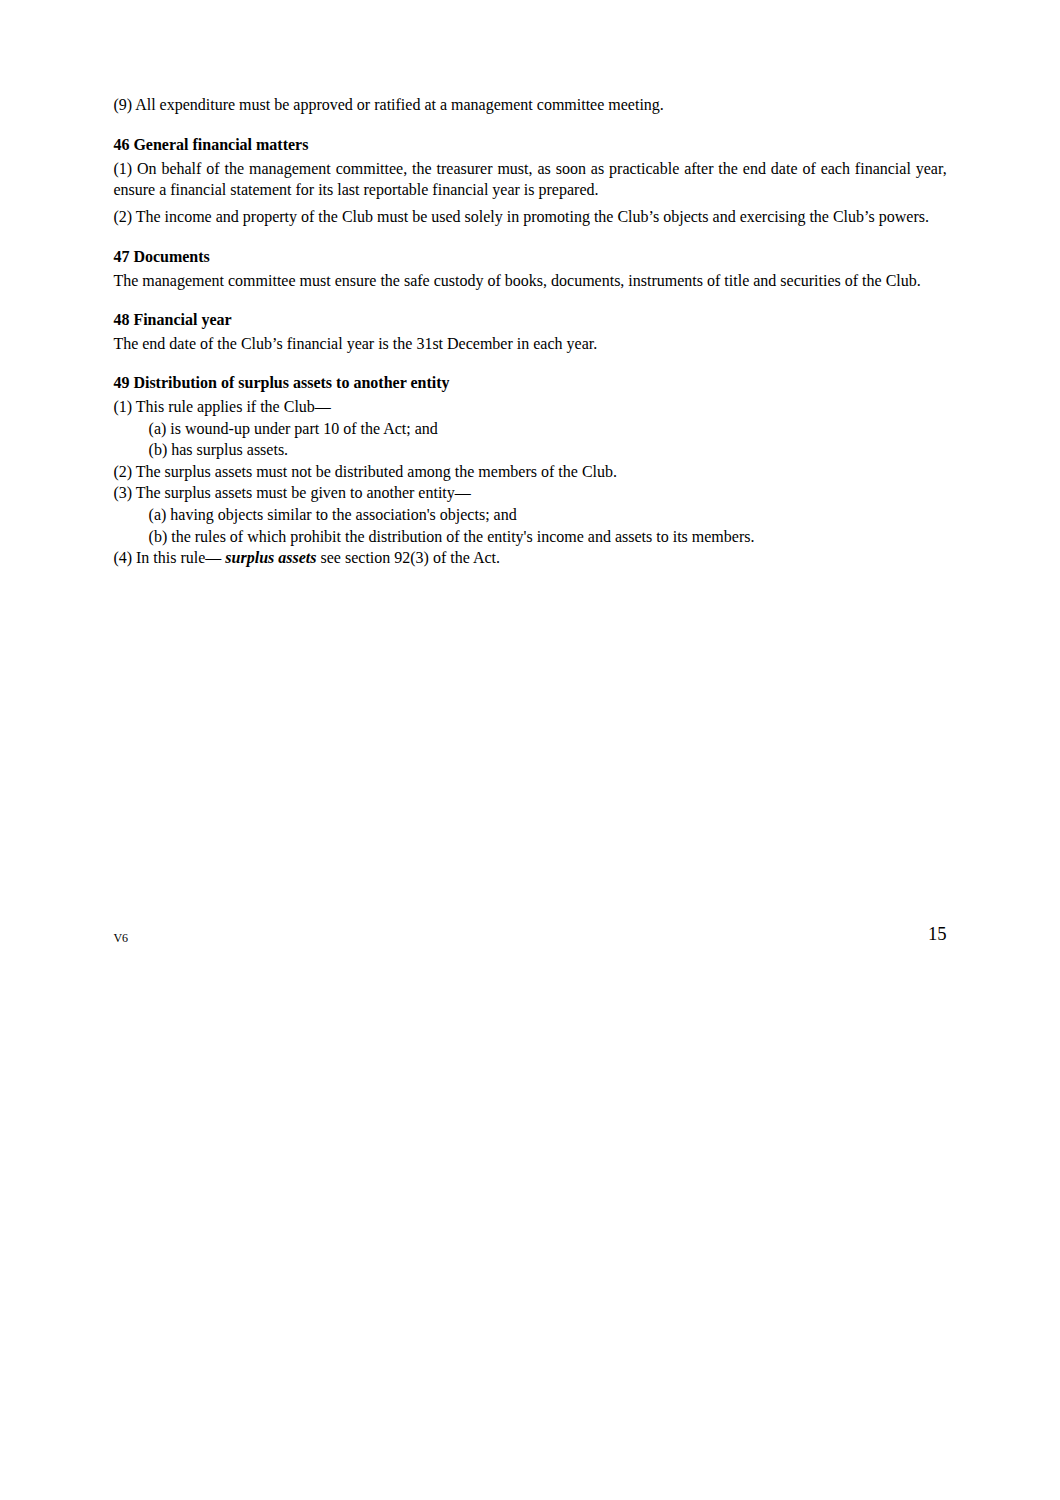(9) All expenditure must be approved or ratified at a management committee meeting.
46 General financial matters
(1) On behalf of the management committee, the treasurer must, as soon as practicable after the end date of each financial year, ensure a financial statement for its last reportable financial year is prepared.
(2) The income and property of the Club must be used solely in promoting the Club’s objects and exercising the Club’s powers.
47 Documents
The management committee must ensure the safe custody of books, documents, instruments of title and securities of the Club.
48 Financial year
The end date of the Club’s financial year is the 31st December in each year.
49 Distribution of surplus assets to another entity
(1) This rule applies if the Club—
(a) is wound-up under part 10 of the Act; and
(b) has surplus assets.
(2) The surplus assets must not be distributed among the members of the Club.
(3) The surplus assets must be given to another entity—
(a) having objects similar to the association's objects; and
(b) the rules of which prohibit the distribution of the entity's income and assets to its members.
(4) In this rule— surplus assets see section 92(3) of the Act.
V6 15